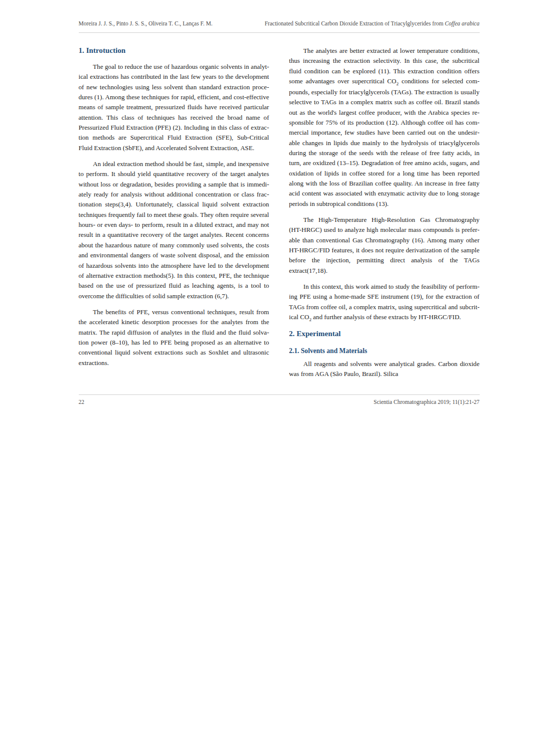Moreira J. J. S., Pinto J. S. S., Oliveira T. C., Lanças F. M.
Fractionated Subcritical Carbon Dioxide Extraction of Triacylglycerides from Coffea arabica
1. Introtuction
The goal to reduce the use of hazardous organic solvents in analytical extractions has contributed in the last few years to the development of new technologies using less solvent than standard extraction procedures (1). Among these techniques for rapid, efficient, and cost-effective means of sample treatment, pressurized fluids have received particular attention. This class of techniques has received the broad name of Pressurized Fluid Extraction (PFE) (2). Including in this class of extraction methods are Supercritical Fluid Extraction (SFE), Sub-Critical Fluid Extraction (SbFE), and Accelerated Solvent Extraction, ASE.
An ideal extraction method should be fast, simple, and inexpensive to perform. It should yield quantitative recovery of the target analytes without loss or degradation, besides providing a sample that is immediately ready for analysis without additional concentration or class fractionation steps(3,4). Unfortunately, classical liquid solvent extraction techniques frequently fail to meet these goals. They often require several hours- or even days- to perform, result in a diluted extract, and may not result in a quantitative recovery of the target analytes. Recent concerns about the hazardous nature of many commonly used solvents, the costs and environmental dangers of waste solvent disposal, and the emission of hazardous solvents into the atmosphere have led to the development of alternative extraction methods(5). In this context, PFE, the technique based on the use of pressurized fluid as leaching agents, is a tool to overcome the difficulties of solid sample extraction (6,7).
The benefits of PFE, versus conventional techniques, result from the accelerated kinetic desorption processes for the analytes from the matrix. The rapid diffusion of analytes in the fluid and the fluid solvation power (8–10), has led to PFE being proposed as an alternative to conventional liquid solvent extractions such as Soxhlet and ultrasonic extractions.
The analytes are better extracted at lower temperature conditions, thus increasing the extraction selectivity. In this case, the subcritical fluid condition can be explored (11). This extraction condition offers some advantages over supercritical CO2 conditions for selected compounds, especially for triacylglycerols (TAGs). The extraction is usually selective to TAGs in a complex matrix such as coffee oil. Brazil stands out as the world's largest coffee producer, with the Arabica species responsible for 75% of its production (12). Although coffee oil has commercial importance, few studies have been carried out on the undesirable changes in lipids due mainly to the hydrolysis of triacylglycerols during the storage of the seeds with the release of free fatty acids, in turn, are oxidized (13–15). Degradation of free amino acids, sugars, and oxidation of lipids in coffee stored for a long time has been reported along with the loss of Brazilian coffee quality. An increase in free fatty acid content was associated with enzymatic activity due to long storage periods in subtropical conditions (13).
The High-Temperature High-Resolution Gas Chromatography (HT-HRGC) used to analyze high molecular mass compounds is preferable than conventional Gas Chromatography (16). Among many other HT-HRGC/FID features, it does not require derivatization of the sample before the injection, permitting direct analysis of the TAGs extract(17,18).
In this context, this work aimed to study the feasibility of performing PFE using a home-made SFE instrument (19), for the extraction of TAGs from coffee oil, a complex matrix, using supercritical and subcritical CO2 and further analysis of these extracts by HT-HRGC/FID.
2. Experimental
2.1. Solvents and Materials
All reagents and solvents were analytical grades. Carbon dioxide was from AGA (São Paulo, Brazil). Silica
22
Scientia Chromatographica 2019; 11(1):21-27